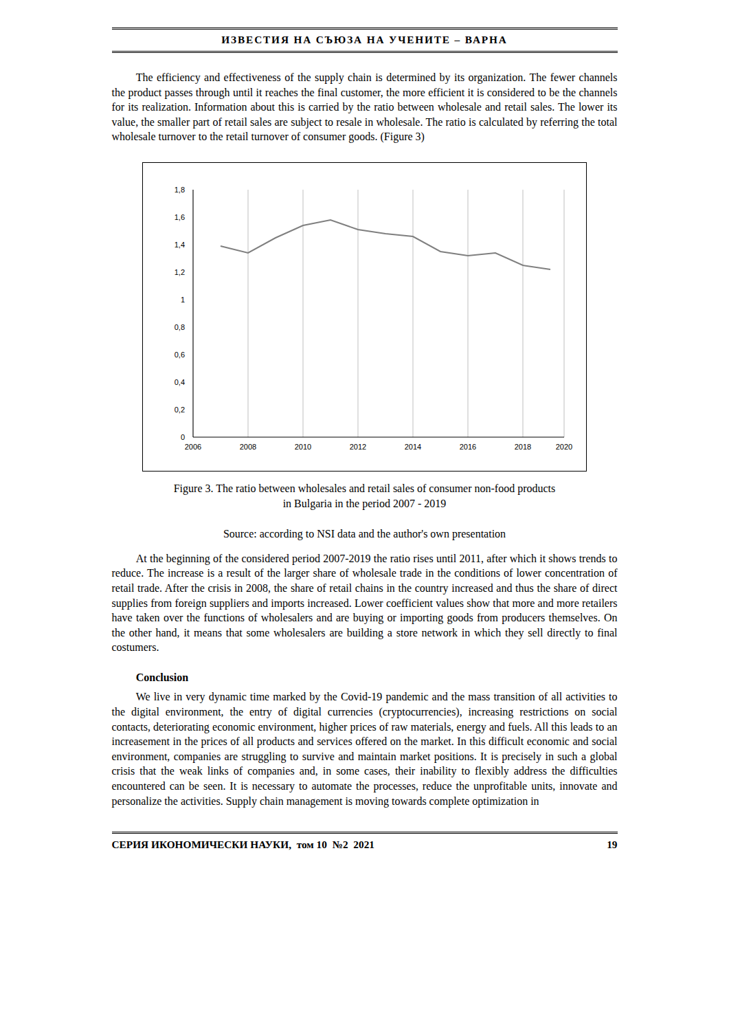ИЗВЕСТИЯ НА СЪЮЗА НА УЧЕНИТЕ – ВАРНА
The efficiency and effectiveness of the supply chain is determined by its organization. The fewer channels the product passes through until it reaches the final customer, the more efficient it is considered to be the channels for its realization. Information about this is carried by the ratio between wholesale and retail sales. The lower its value, the smaller part of retail sales are subject to resale in wholesale. The ratio is calculated by referring the total wholesale turnover to the retail turnover of consumer goods. (Figure 3)
1,8 1,6 1,4 1,2 1 0,8 0,6 0,4 0,2 0 2006 2008 2010 2012 2014 2016 2018 2020
Figure 3. The ratio between wholesales and retail sales of consumer non-food products
in Bulgaria in the period 2007 - 2019
Source: according to NSI data and the author's own presentation
At the beginning of the considered period 2007-2019 the ratio rises until 2011, after which it shows trends to reduce. The increase is a result of the larger share of wholesale trade in the conditions of lower concentration of retail trade. After the crisis in 2008, the share of retail chains in the country increased and thus the share of direct supplies from foreign suppliers and imports increased. Lower coefficient values show that more and more retailers have taken over the functions of wholesalers and are buying or importing goods from producers themselves. On the other hand, it means that some wholesalers are building a store network in which they sell directly to final costumers.
Conclusion
We live in very dynamic time marked by the Covid-19 pandemic and the mass transition of all activities to the digital environment, the entry of digital currencies (cryptocurrencies), increasing restrictions on social contacts, deteriorating economic environment, higher prices of raw materials, energy and fuels. All this leads to an increasement in the prices of all products and services offered on the market. In this difficult economic and social environment, companies are struggling to survive and maintain market positions. It is precisely in such a global crisis that the weak links of companies and, in some cases, their inability to flexibly address the difficulties encountered can be seen. It is necessary to automate the processes, reduce the unprofitable units, innovate and personalize the activities. Supply chain management is moving towards complete optimization in
СЕРИЯ ИКОНОМИЧЕСКИ НАУКИ, том 10 №2 2021 19